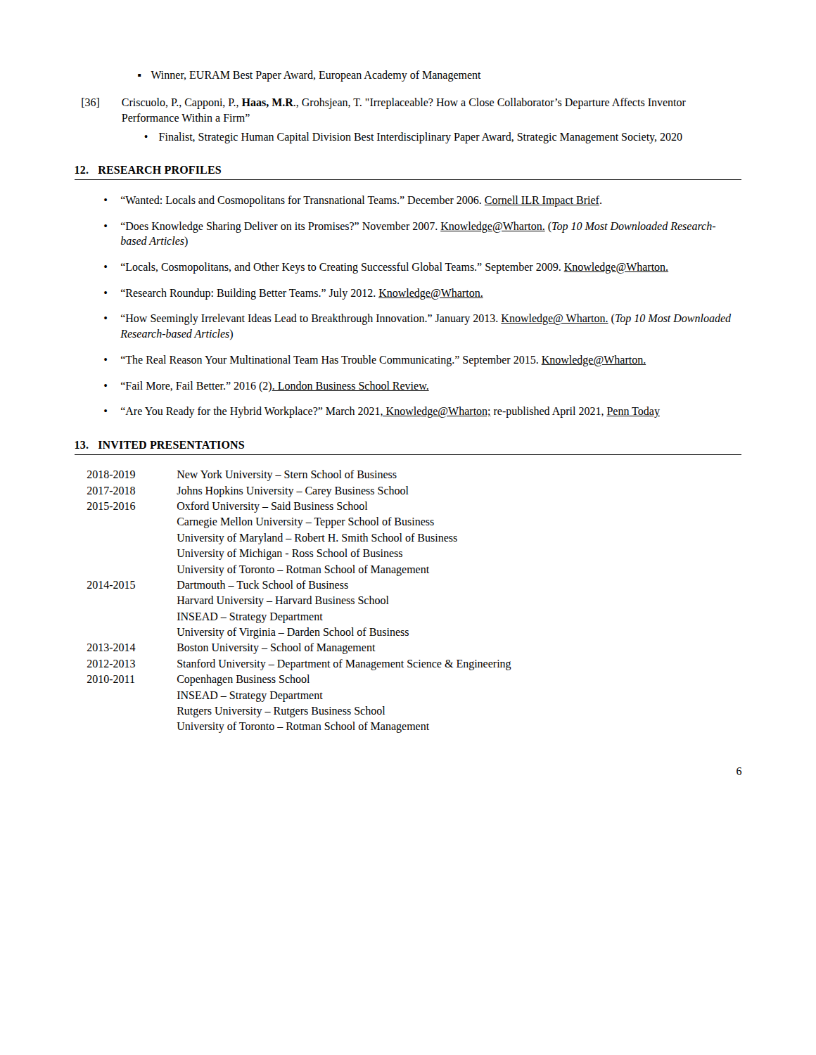Winner, EURAM Best Paper Award, European Academy of Management
[36]
Criscuolo, P., Capponi, P., Haas, M.R., Grohsjean, T. "Irreplaceable? How a Close Collaborator’s Departure Affects Inventor Performance Within a Firm”
Finalist, Strategic Human Capital Division Best Interdisciplinary Paper Award, Strategic Management Society, 2020
12. RESEARCH PROFILES
“Wanted: Locals and Cosmopolitans for Transnational Teams.” December 2006. Cornell ILR Impact Brief.
“Does Knowledge Sharing Deliver on its Promises?” November 2007. Knowledge@Wharton. (Top 10 Most Downloaded Research-based Articles)
“Locals, Cosmopolitans, and Other Keys to Creating Successful Global Teams.” September 2009. Knowledge@Wharton.
“Research Roundup: Building Better Teams.” July 2012. Knowledge@Wharton.
“How Seemingly Irrelevant Ideas Lead to Breakthrough Innovation.” January 2013. Knowledge@ Wharton. (Top 10 Most Downloaded Research-based Articles)
“The Real Reason Your Multinational Team Has Trouble Communicating.” September 2015. Knowledge@Wharton.
“Fail More, Fail Better.” 2016 (2). London Business School Review.
“Are You Ready for the Hybrid Workplace?” March 2021, Knowledge@Wharton; re-published April 2021, Penn Today
13. INVITED PRESENTATIONS
| 2018-2019 | New York University – Stern School of Business |
| 2017-2018 | Johns Hopkins University – Carey Business School |
| 2015-2016 | Oxford University – Said Business School |
| | Carnegie Mellon University – Tepper School of Business |
| | University of Maryland – Robert H. Smith School of Business |
| | University of Michigan - Ross School of Business |
| | University of Toronto – Rotman School of Management |
| 2014-2015 | Dartmouth – Tuck School of Business |
| | Harvard University – Harvard Business School |
| | INSEAD – Strategy Department |
| | University of Virginia – Darden School of Business |
| 2013-2014 | Boston University – School of Management |
| 2012-2013 | Stanford University – Department of Management Science & Engineering |
| 2010-2011 | Copenhagen Business School |
| | INSEAD – Strategy Department |
| | Rutgers University – Rutgers Business School |
| | University of Toronto – Rotman School of Management |
6